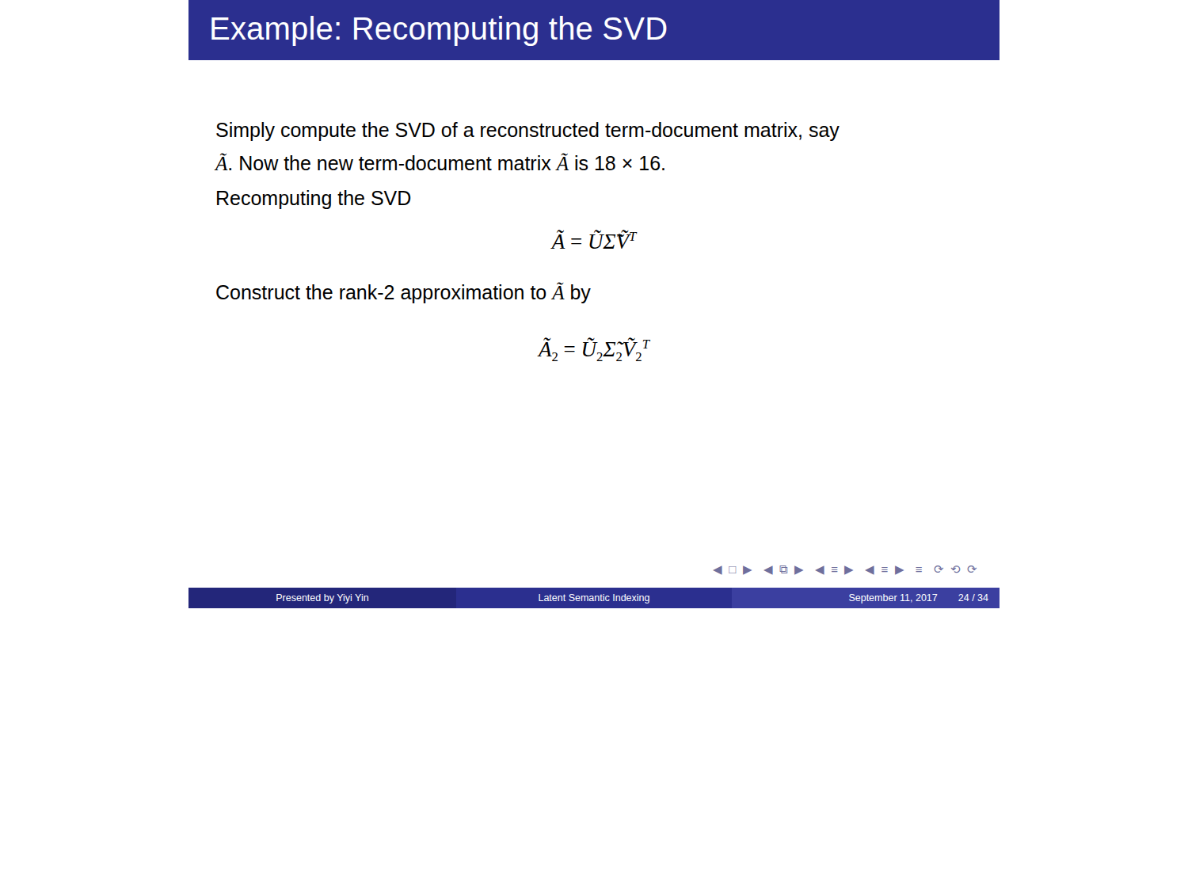Example: Recomputing the SVD
Simply compute the SVD of a reconstructed term-document matrix, say
Ã. Now the new term-document matrix Ã is 18 × 16.
Recomputing the SVD
Ã = ŨΣ̃ṼT
Construct the rank-2 approximation to Ã by
Ã2 = Ũ2Σ̃2Ṽ2T
◀ □ ▶ ◀ ⧉ ▶ ◀ ≡ ▶ ◀ ≡ ▶ ≡ ⟳ ⟲ ⟳
Presented by Yiyi Yin
Latent Semantic Indexing
September 11, 201724 / 34